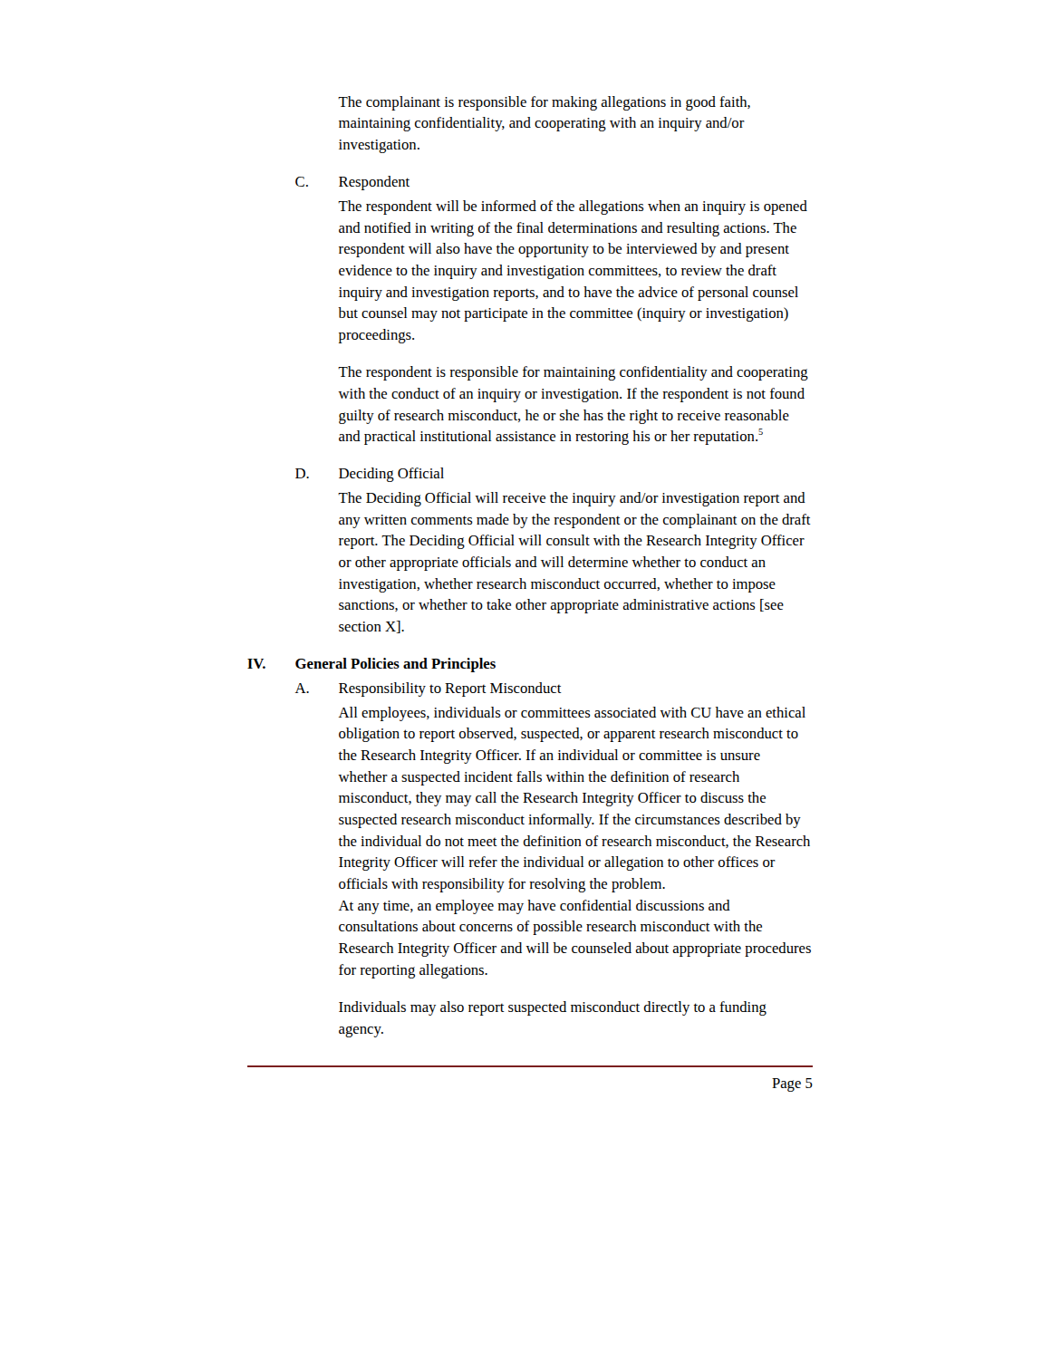The complainant is responsible for making allegations in good faith, maintaining confidentiality, and cooperating with an inquiry and/or investigation.
C. Respondent
The respondent will be informed of the allegations when an inquiry is opened and notified in writing of the final determinations and resulting actions. The respondent will also have the opportunity to be interviewed by and present evidence to the inquiry and investigation committees, to review the draft inquiry and investigation reports, and to have the advice of personal counsel but counsel may not participate in the committee (inquiry or investigation) proceedings.
The respondent is responsible for maintaining confidentiality and cooperating with the conduct of an inquiry or investigation. If the respondent is not found guilty of research misconduct, he or she has the right to receive reasonable and practical institutional assistance in restoring his or her reputation.5
D. Deciding Official
The Deciding Official will receive the inquiry and/or investigation report and any written comments made by the respondent or the complainant on the draft report. The Deciding Official will consult with the Research Integrity Officer or other appropriate officials and will determine whether to conduct an investigation, whether research misconduct occurred, whether to impose sanctions, or whether to take other appropriate administrative actions [see section X].
IV. General Policies and Principles
A. Responsibility to Report Misconduct
All employees, individuals or committees associated with CU have an ethical obligation to report observed, suspected, or apparent research misconduct to the Research Integrity Officer. If an individual or committee is unsure whether a suspected incident falls within the definition of research misconduct, they may call the Research Integrity Officer to discuss the suspected research misconduct informally. If the circumstances described by the individual do not meet the definition of research misconduct, the Research Integrity Officer will refer the individual or allegation to other offices or officials with responsibility for resolving the problem.
At any time, an employee may have confidential discussions and consultations about concerns of possible research misconduct with the Research Integrity Officer and will be counseled about appropriate procedures for reporting allegations.
Individuals may also report suspected misconduct directly to a funding agency.
Page 5